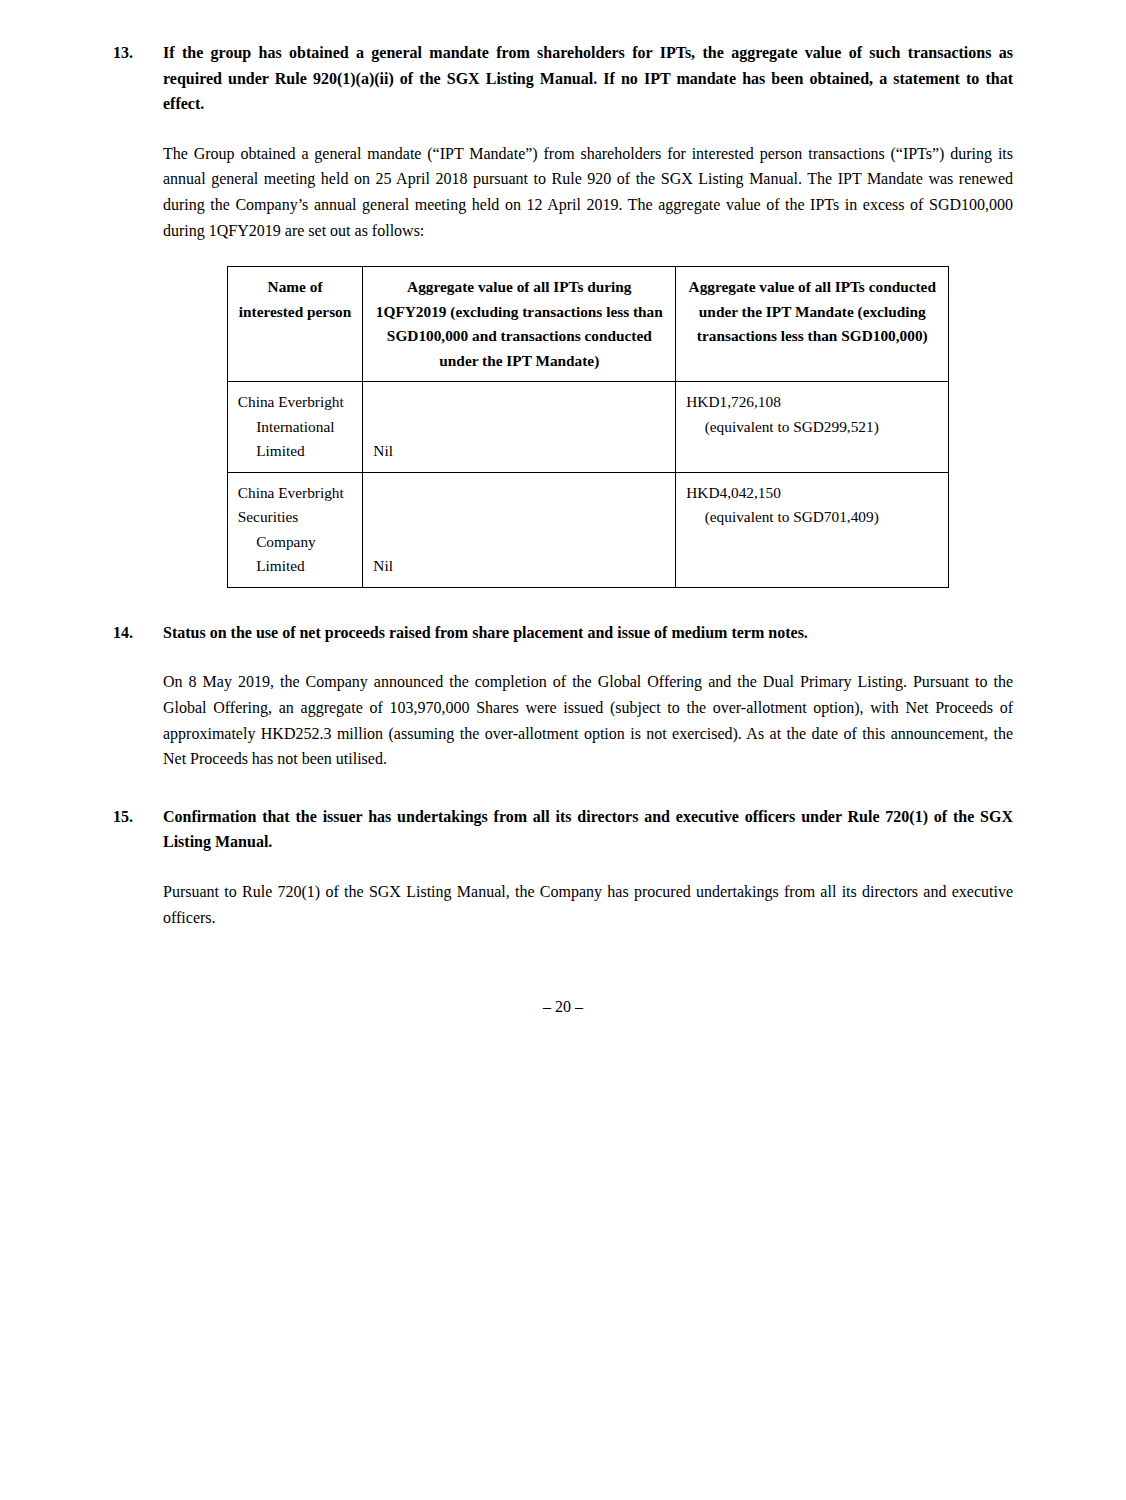13.
If the group has obtained a general mandate from shareholders for IPTs, the aggregate value of such transactions as required under Rule 920(1)(a)(ii) of the SGX Listing Manual. If no IPT mandate has been obtained, a statement to that effect.
The Group obtained a general mandate (“IPT Mandate”) from shareholders for interested person transactions (“IPTs”) during its annual general meeting held on 25 April 2018 pursuant to Rule 920 of the SGX Listing Manual. The IPT Mandate was renewed during the Company’s annual general meeting held on 12 April 2019. The aggregate value of the IPTs in excess of SGD100,000 during 1QFY2019 are set out as follows:
| Name of interested person | Aggregate value of all IPTs during 1QFY2019 (excluding transactions less than SGD100,000 and transactions conducted under the IPT Mandate) | Aggregate value of all IPTs conducted under the IPT Mandate (excluding transactions less than SGD100,000) |
| --- | --- | --- |
| China Everbright International Limited | Nil | HKD1,726,108 (equivalent to SGD299,521) |
| China Everbright Securities Company Limited | Nil | HKD4,042,150 (equivalent to SGD701,409) |
14.
Status on the use of net proceeds raised from share placement and issue of medium term notes.
On 8 May 2019, the Company announced the completion of the Global Offering and the Dual Primary Listing. Pursuant to the Global Offering, an aggregate of 103,970,000 Shares were issued (subject to the over-allotment option), with Net Proceeds of approximately HKD252.3 million (assuming the over-allotment option is not exercised). As at the date of this announcement, the Net Proceeds has not been utilised.
15.
Confirmation that the issuer has undertakings from all its directors and executive officers under Rule 720(1) of the SGX Listing Manual.
Pursuant to Rule 720(1) of the SGX Listing Manual, the Company has procured undertakings from all its directors and executive officers.
– 20 –